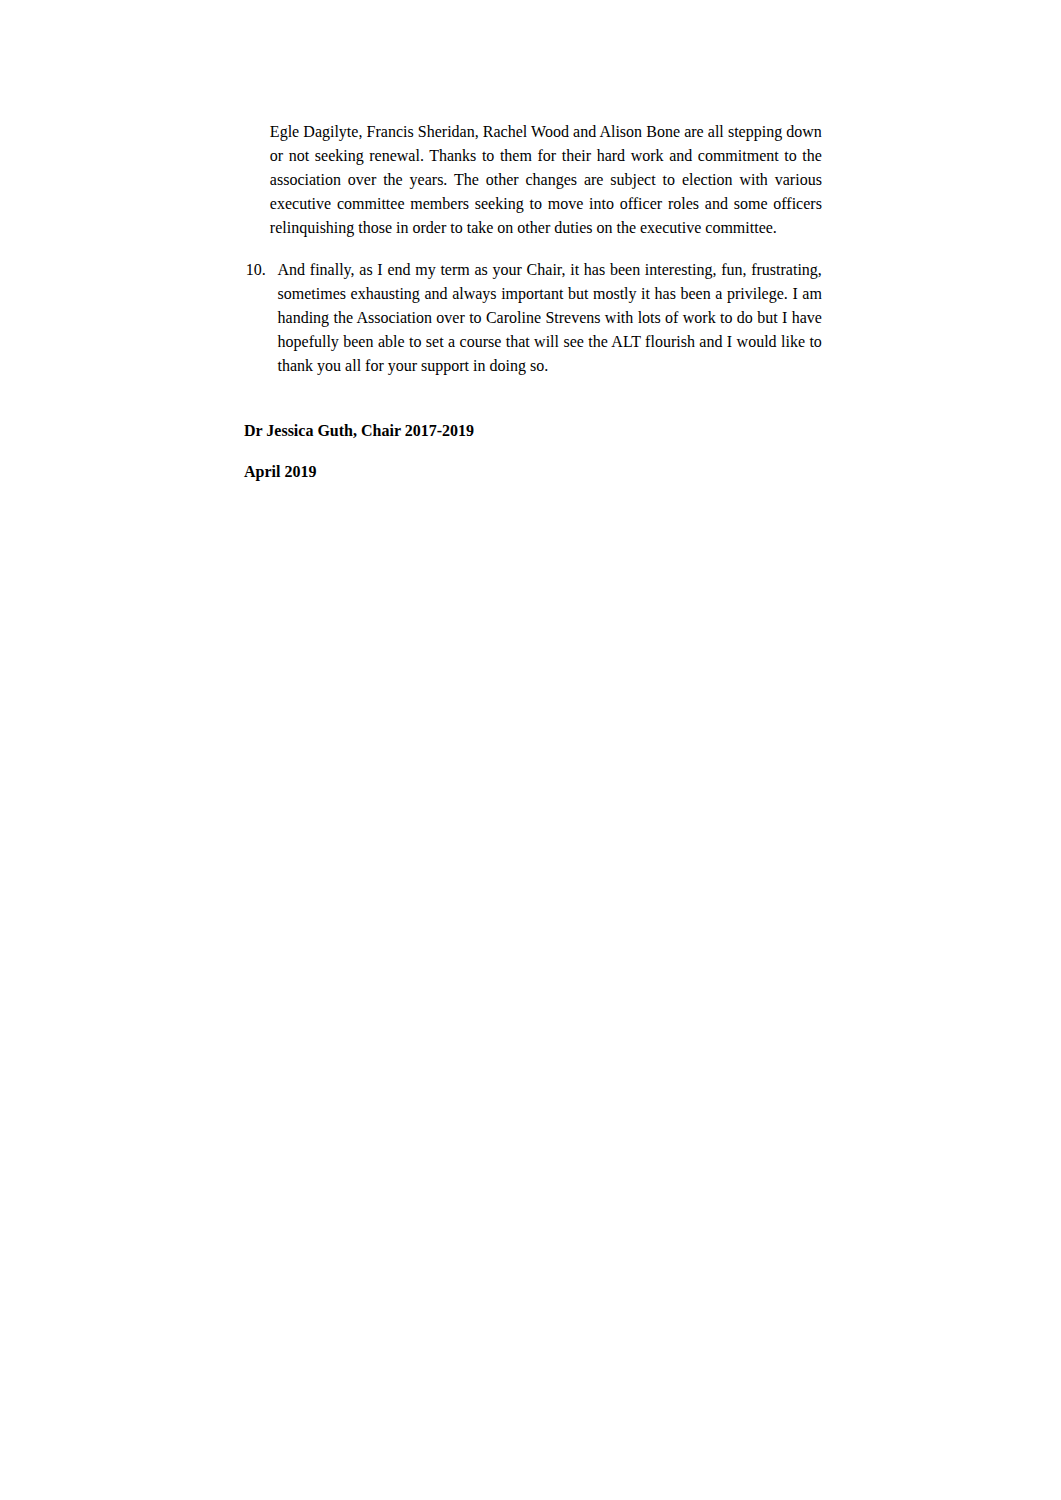Egle Dagilyte, Francis Sheridan, Rachel Wood and Alison Bone are all stepping down or not seeking renewal. Thanks to them for their hard work and commitment to the association over the years. The other changes are subject to election with various executive committee members seeking to move into officer roles and some officers relinquishing those in order to take on other duties on the executive committee.
And finally, as I end my term as your Chair, it has been interesting, fun, frustrating, sometimes exhausting and always important but mostly it has been a privilege. I am handing the Association over to Caroline Strevens with lots of work to do but I have hopefully been able to set a course that will see the ALT flourish and I would like to thank you all for your support in doing so.
Dr Jessica Guth, Chair 2017-2019
April 2019